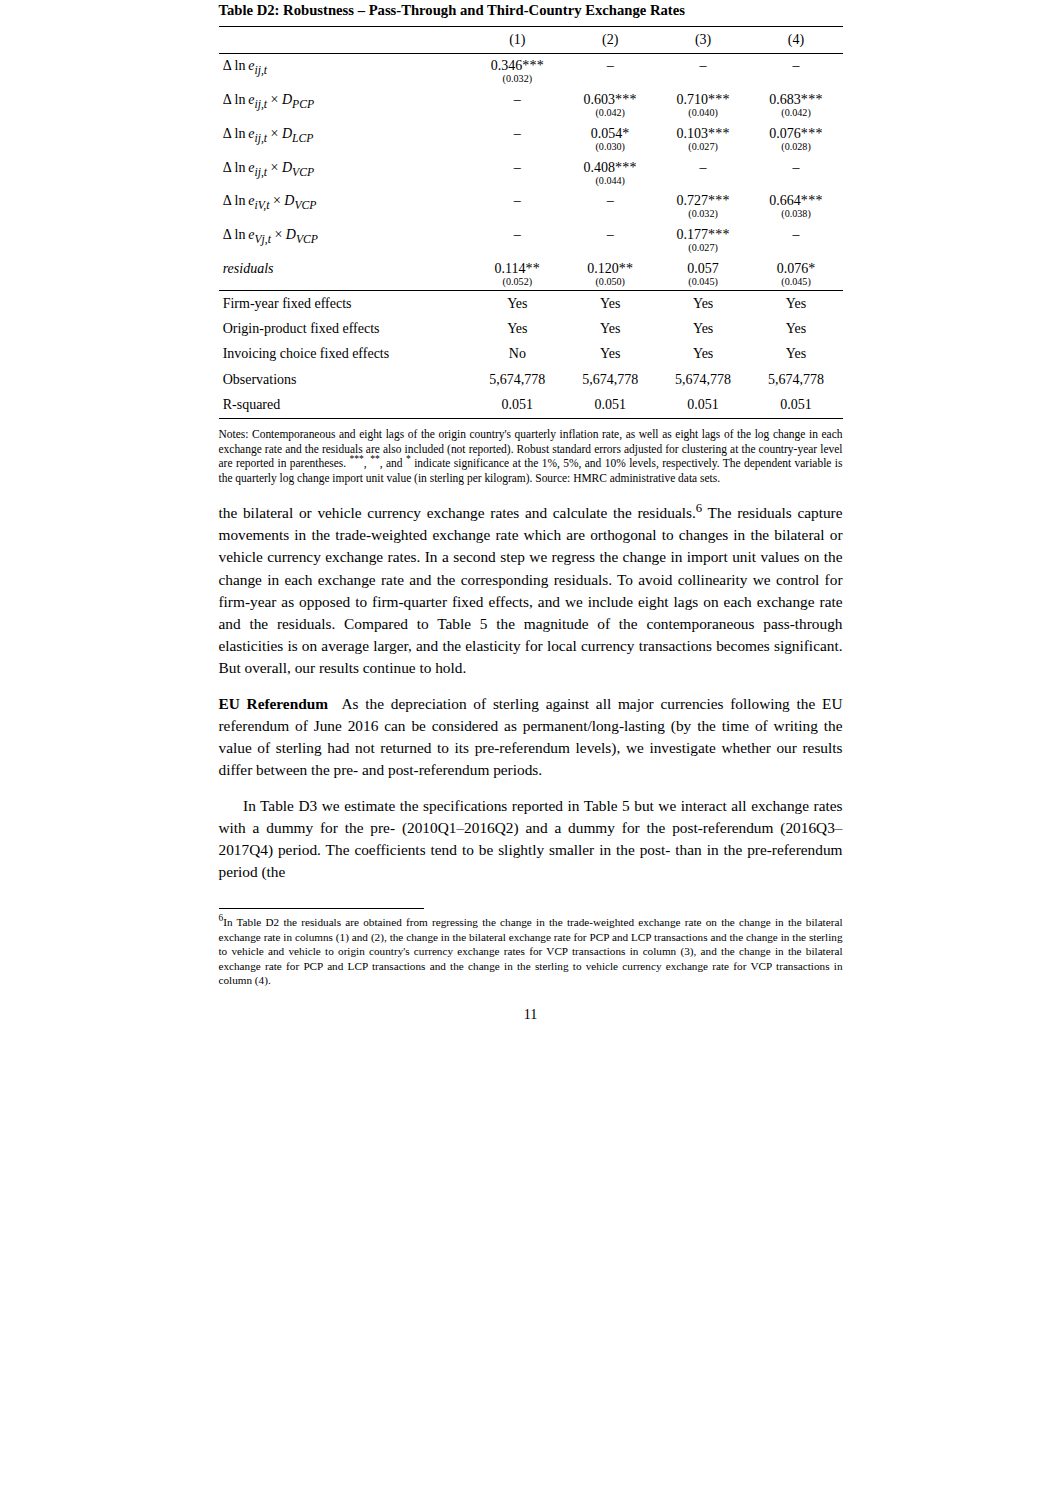Table D2: Robustness – Pass-Through and Third-Country Exchange Rates
| | (1) | (2) | (3) | (4) |
| --- | --- | --- | --- | --- |
| Δ ln e ij,t | 0.346 *** (0.032) | – | – | – |
| Δ ln e ij,t × D PCP | – | 0.603 *** (0.042) | 0.710 *** (0.040) | 0.683 *** (0.042) |
| Δ ln e ij,t × D LCP | – | 0.054 * (0.030) | 0.103 *** (0.027) | 0.076 *** (0.028) |
| Δ ln e ij,t × D VCP | – | 0.408 *** (0.044) | – | – |
| Δ ln e iV,t × D VCP | – | – | 0.727 *** (0.032) | 0.664 *** (0.038) |
| Δ ln e Vj,t × D VCP | – | – | 0.177 *** (0.027) | – |
| residuals | 0.114 ** (0.052) | 0.120 ** (0.050) | 0.057 (0.045) | 0.076 * (0.045) |
| Firm-year fixed effects | Yes | Yes | Yes | Yes |
| Origin-product fixed effects | Yes | Yes | Yes | Yes |
| Invoicing choice fixed effects | No | Yes | Yes | Yes |
| Observations | 5,674,778 | 5,674,778 | 5,674,778 | 5,674,778 |
| R-squared | 0.051 | 0.051 | 0.051 | 0.051 |
Notes: Contemporaneous and eight lags of the origin country's quarterly inflation rate, as well as eight lags of the log change in each exchange rate and the residuals are also included (not reported). Robust standard errors adjusted for clustering at the country-year level are reported in parentheses. ***, **, and * indicate significance at the 1%, 5%, and 10% levels, respectively. The dependent variable is the quarterly log change import unit value (in sterling per kilogram). Source: HMRC administrative data sets.
the bilateral or vehicle currency exchange rates and calculate the residuals.6 The residuals capture movements in the trade-weighted exchange rate which are orthogonal to changes in the bilateral or vehicle currency exchange rates. In a second step we regress the change in import unit values on the change in each exchange rate and the corresponding residuals. To avoid collinearity we control for firm-year as opposed to firm-quarter fixed effects, and we include eight lags on each exchange rate and the residuals. Compared to Table 5 the magnitude of the contemporaneous pass-through elasticities is on average larger, and the elasticity for local currency transactions becomes significant. But overall, our results continue to hold.
EU Referendum As the depreciation of sterling against all major currencies following the EU referendum of June 2016 can be considered as permanent/long-lasting (by the time of writing the value of sterling had not returned to its pre-referendum levels), we investigate whether our results differ between the pre- and post-referendum periods.
In Table D3 we estimate the specifications reported in Table 5 but we interact all exchange rates with a dummy for the pre- (2010Q1–2016Q2) and a dummy for the post-referendum (2016Q3–2017Q4) period. The coefficients tend to be slightly smaller in the post- than in the pre-referendum period (the
6In Table D2 the residuals are obtained from regressing the change in the trade-weighted exchange rate on the change in the bilateral exchange rate in columns (1) and (2), the change in the bilateral exchange rate for PCP and LCP transactions and the change in the sterling to vehicle and vehicle to origin country's currency exchange rates for VCP transactions in column (3), and the change in the bilateral exchange rate for PCP and LCP transactions and the change in the sterling to vehicle currency exchange rate for VCP transactions in column (4).
11